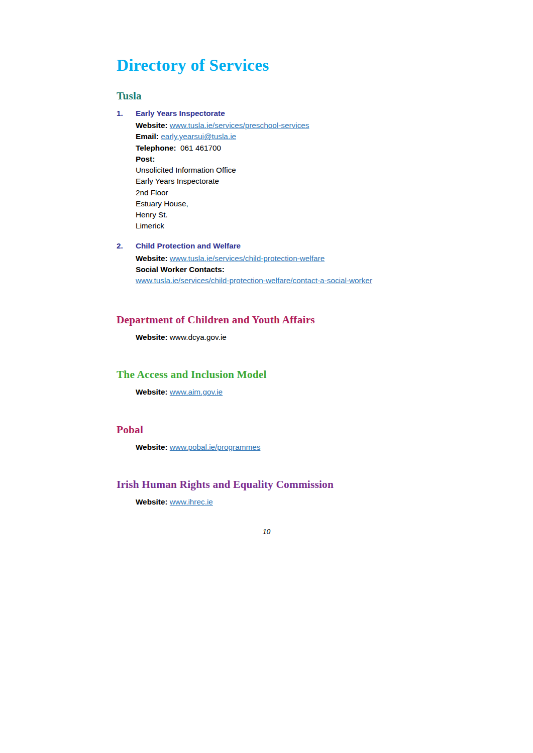Directory of Services
Tusla
Early Years Inspectorate Website: www.tusla.ie/services/preschool-services
Email: early.yearsui@tusla.ie
Telephone: 061 461700
Post:
Unsolicited Information Office Early Years Inspectorate 2nd Floor Estuary House, Henry St. Limerick
Child Protection and Welfare Website: www.tusla.ie/services/child-protection-welfare
Social Worker Contacts:
www.tusla.ie/services/child-protection-welfare/contact-a-social-worker
Department of Children and Youth Affairs
Website: www.dcya.gov.ie
The Access and Inclusion Model
Website: www.aim.gov.ie
Pobal
Website: www.pobal.ie/programmes
Irish Human Rights and Equality Commission
Website: www.ihrec.ie
10